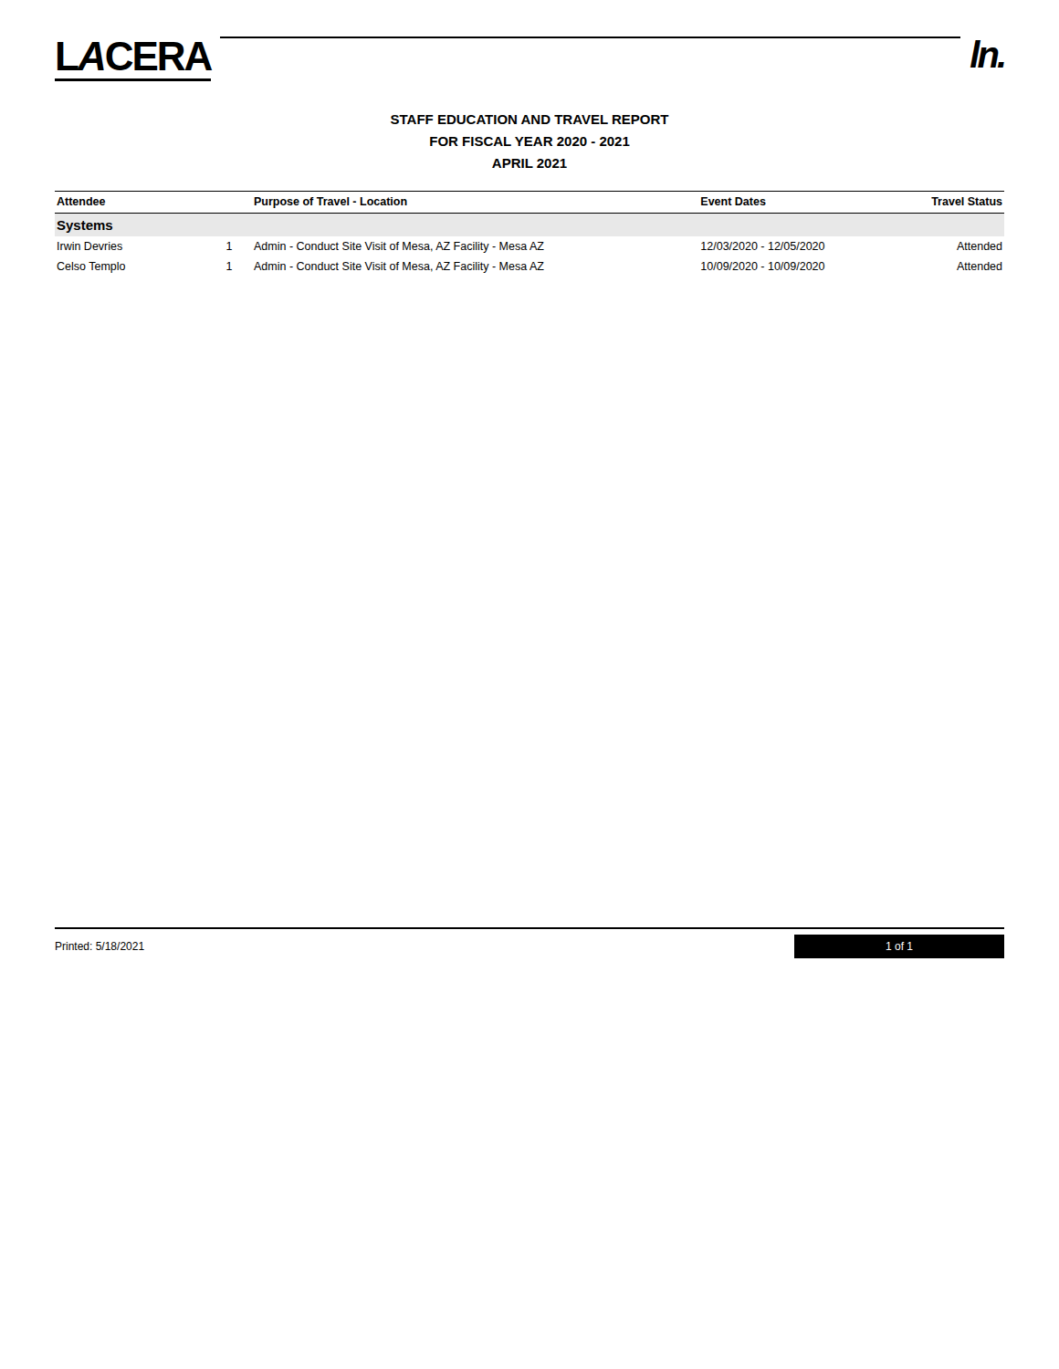LACERA
ln.
STAFF EDUCATION AND TRAVEL REPORT
FOR FISCAL YEAR 2020 - 2021
APRIL 2021
| Attendee | | Purpose of Travel - Location | Event Dates | Travel Status |
| --- | --- | --- | --- | --- |
| Systems |
| Irwin Devries | 1 | Admin - Conduct Site Visit of Mesa, AZ Facility - Mesa AZ | 12/03/2020 - 12/05/2020 | Attended |
| Celso Templo | 1 | Admin - Conduct Site Visit of Mesa, AZ Facility - Mesa AZ | 10/09/2020 - 10/09/2020 | Attended |
Printed: 5/18/2021
1 of 1